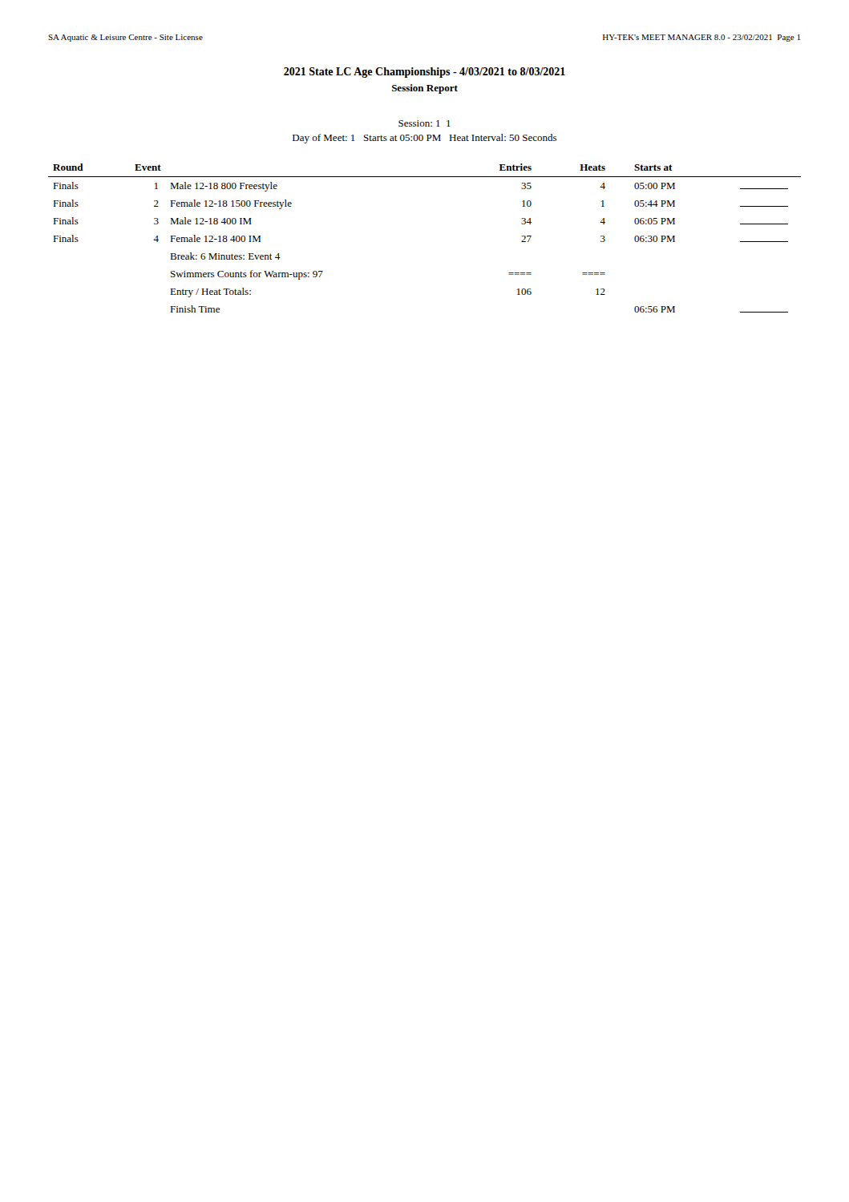SA Aquatic & Leisure Centre - Site License HY-TEK's MEET MANAGER 8.0 - 23/02/2021 Page 1
2021 State LC Age Championships - 4/03/2021 to 8/03/2021
Session Report
Session: 1 1
Day of Meet: 1 Starts at 05:00 PM Heat Interval: 50 Seconds
| Round | Event | Entries | Heats | Starts at | |
| --- | --- | --- | --- | --- | --- |
| Finals | 1 | Male 12-18 800 Freestyle | 35 | 4 | 05:00 PM | |
| Finals | 2 | Female 12-18 1500 Freestyle | 10 | 1 | 05:44 PM | |
| Finals | 3 | Male 12-18 400 IM | 34 | 4 | 06:05 PM | |
| Finals | 4 | Female 12-18 400 IM | 27 | 3 | 06:30 PM | |
| | | Break: 6 Minutes: Event 4 | | | | |
| | | Swimmers Counts for Warm-ups: 97 | ==== | ==== | | |
| | | Entry / Heat Totals: | 106 | 12 | | |
| | | Finish Time | | | 06:56 PM | |